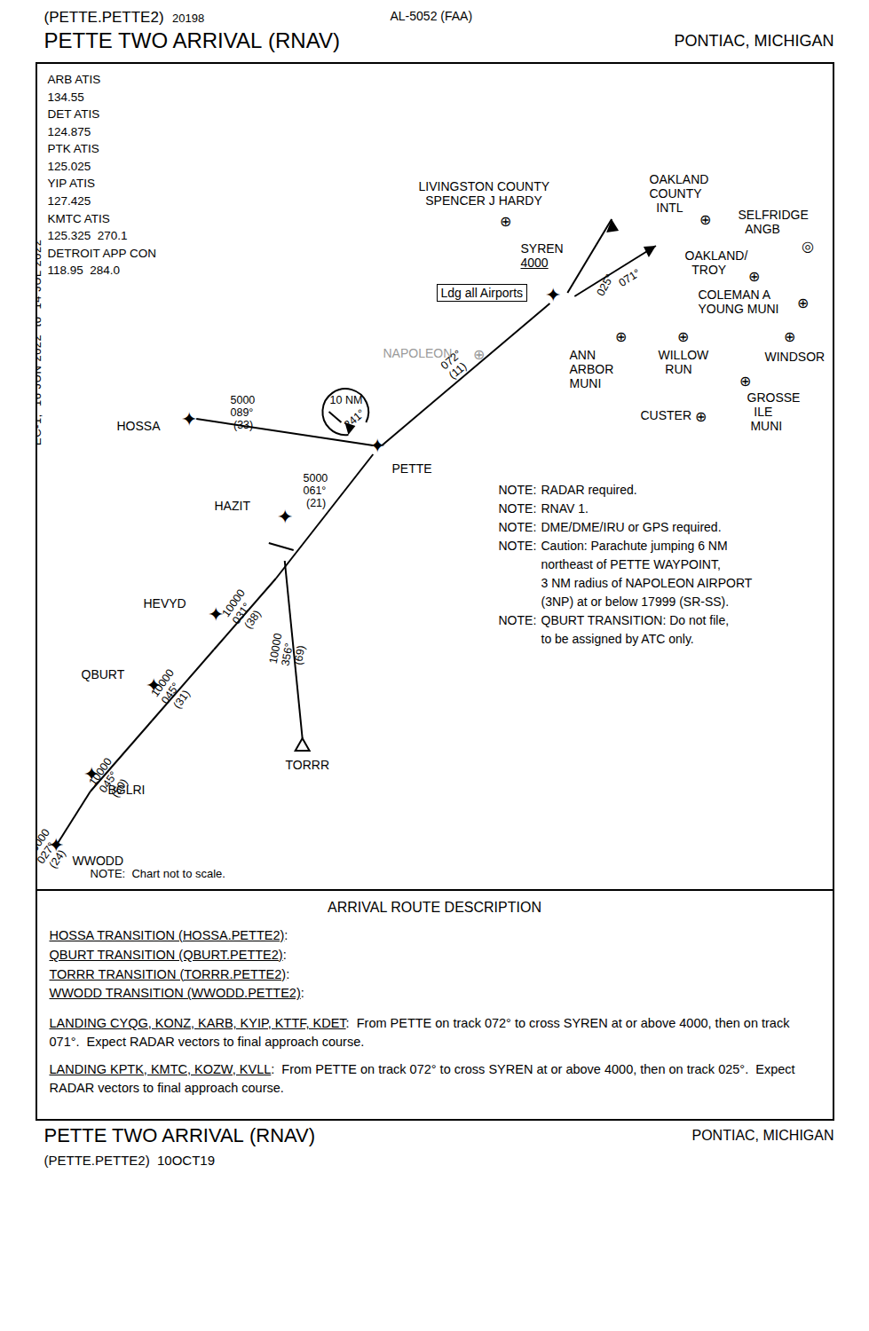(PETTE.PETTE2) 20198
AL-5052 (FAA)
PETTE TWO ARRIVAL (RNAV)
PONTIAC, MICHIGAN
ARB ATIS
134.55
DET ATIS
124.875
PTK ATIS
125.025
YIP ATIS
127.425
KMTC ATIS
125.325 270.1
DETROIT APP CON
118.95 284.0
EC-1, 16 JUN 2022 to 14 JUL 2022
EC-1, 16 JUN 2022 to 14 JUL 2022
LIVINGSTON COUNTY
SPENCER J HARDY
OAKLAND
COUNTY
INTL
SELFRIDGE
ANGB
OAKLAND/
TROY
COLEMAN A
YOUNG MUNI
WILLOW
RUN
WINDSOR
ANN
ARBOR
MUNI
GROSSE
ILE
MUNI
CUSTER
NAPOLEON
SYREN
4000
Ldg all Airports
025°
071°
PETTE
072°
(11)
10 NM
241°
HOSSA
5000
089°
(33)
HAZIT
5000
061°
(21)
HEVYD
10000
031°
(38)
QBURT
10000
045°
(31)
BGLRI
10000
045°
(50)
WWODD
10000
027°
(24)
TORRR
10000
356°
(69)
NOTE: RADAR required.
NOTE: RNAV 1.
NOTE: DME/DME/IRU or GPS required.
NOTE: Caution: Parachute jumping 6 NM
northeast of PETTE WAYPOINT,
3 NM radius of NAPOLEON AIRPORT
(3NP) at or below 17999 (SR-SS).
NOTE: QBURT TRANSITION: Do not file,
to be assigned by ATC only.
NOTE: Chart not to scale.
ARRIVAL ROUTE DESCRIPTION
HOSSA TRANSITION (HOSSA.PETTE2):
QBURT TRANSITION (QBURT.PETTE2):
TORRR TRANSITION (TORRR.PETTE2):
WWODD TRANSITION (WWODD.PETTE2):
LANDING CYQG, KONZ, KARB, KYIP, KTTF, KDET: From PETTE on track 072° to cross SYREN at or above 4000, then on track 071°. Expect RADAR vectors to final approach course.
LANDING KPTK, KMTC, KOZW, KVLL: From PETTE on track 072° to cross SYREN at or above 4000, then on track 025°. Expect RADAR vectors to final approach course.
PETTE TWO ARRIVAL (RNAV)
(PETTE.PETTE2) 10OCT19
PONTIAC, MICHIGAN